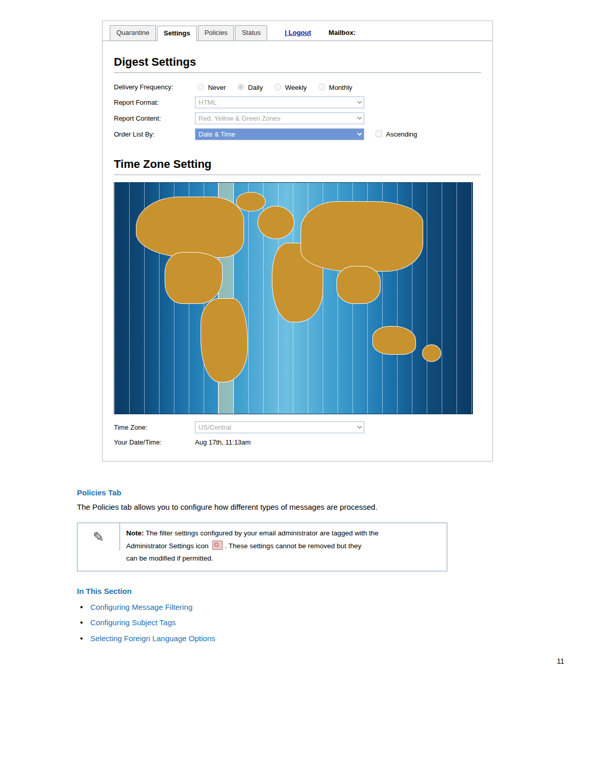Quarantine
Settings
Policies
Status
| Logout
Mailbox:
Digest Settings
| Delivery Frequency: | Never Daily Weekly Monthly |
| Report Format: | HTML |
| Report Content: | Red, Yellow & Green Zones |
| Order List By: | Date & Time Ascending |
Time Zone Setting
| Time Zone: | US/Central |
| Your Date/Time: | Aug 17th, 11:13am |
Policies Tab
The Policies tab allows you to configure how different types of messages are processed.
✎
Note: The filter settings configured by your email administrator are tagged with the
Administrator Settings icon . These settings cannot be removed but they
can be modified if permitted.
In This Section
Configuring Message Filtering
Configuring Subject Tags
Selecting Foreign Language Options
11